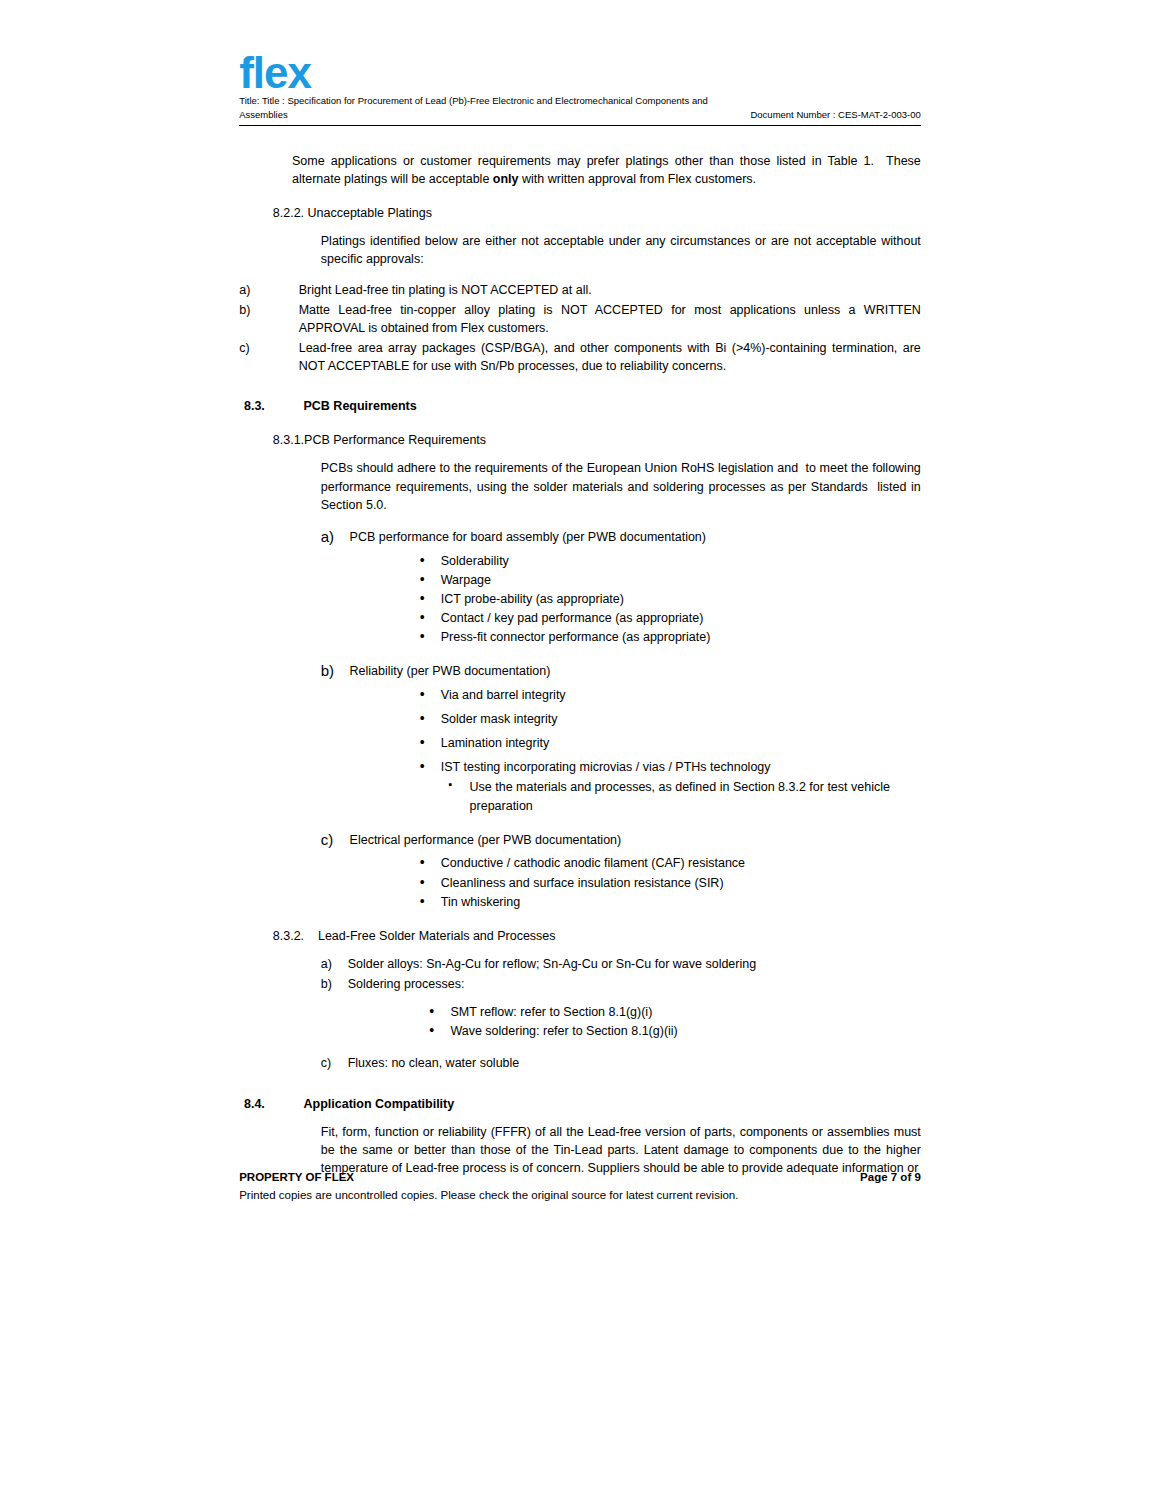flex
Title: Title : Specification for Procurement of Lead (Pb)-Free Electronic and Electromechanical Components and Assemblies
Document Number : CES-MAT-2-003-00
Some applications or customer requirements may prefer platings other than those listed in Table 1. These alternate platings will be acceptable only with written approval from Flex customers.
8.2.2. Unacceptable Platings
Platings identified below are either not acceptable under any circumstances or are not acceptable without specific approvals:
a) Bright Lead-free tin plating is NOT ACCEPTED at all.
b) Matte Lead-free tin-copper alloy plating is NOT ACCEPTED for most applications unless a WRITTEN APPROVAL is obtained from Flex customers.
c) Lead-free area array packages (CSP/BGA), and other components with Bi (>4%)-containing termination, are NOT ACCEPTABLE for use with Sn/Pb processes, due to reliability concerns.
8.3. PCB Requirements
8.3.1.PCB Performance Requirements
PCBs should adhere to the requirements of the European Union RoHS legislation and to meet the following performance requirements, using the solder materials and soldering processes as per Standards listed in Section 5.0.
a) PCB performance for board assembly (per PWB documentation)
Solderability
Warpage
ICT probe-ability (as appropriate)
Contact / key pad performance (as appropriate)
Press-fit connector performance (as appropriate)
b) Reliability (per PWB documentation)
Via and barrel integrity
Solder mask integrity
Lamination integrity
IST testing incorporating microvias / vias / PTHs technology
Use the materials and processes, as defined in Section 8.3.2 for test vehicle preparation
c) Electrical performance (per PWB documentation)
Conductive / cathodic anodic filament (CAF) resistance
Cleanliness and surface insulation resistance (SIR)
Tin whiskering
8.3.2. Lead-Free Solder Materials and Processes
a) Solder alloys: Sn-Ag-Cu for reflow; Sn-Ag-Cu or Sn-Cu for wave soldering
b) Soldering processes:
SMT reflow: refer to Section 8.1(g)(i)
Wave soldering: refer to Section 8.1(g)(ii)
c) Fluxes: no clean, water soluble
8.4. Application Compatibility
Fit, form, function or reliability (FFFR) of all the Lead-free version of parts, components or assemblies must be the same or better than those of the Tin-Lead parts. Latent damage to components due to the higher temperature of Lead-free process is of concern. Suppliers should be able to provide adequate information or
PROPERTY OF FLEX Page 7 of 9
Printed copies are uncontrolled copies. Please check the original source for latest current revision.